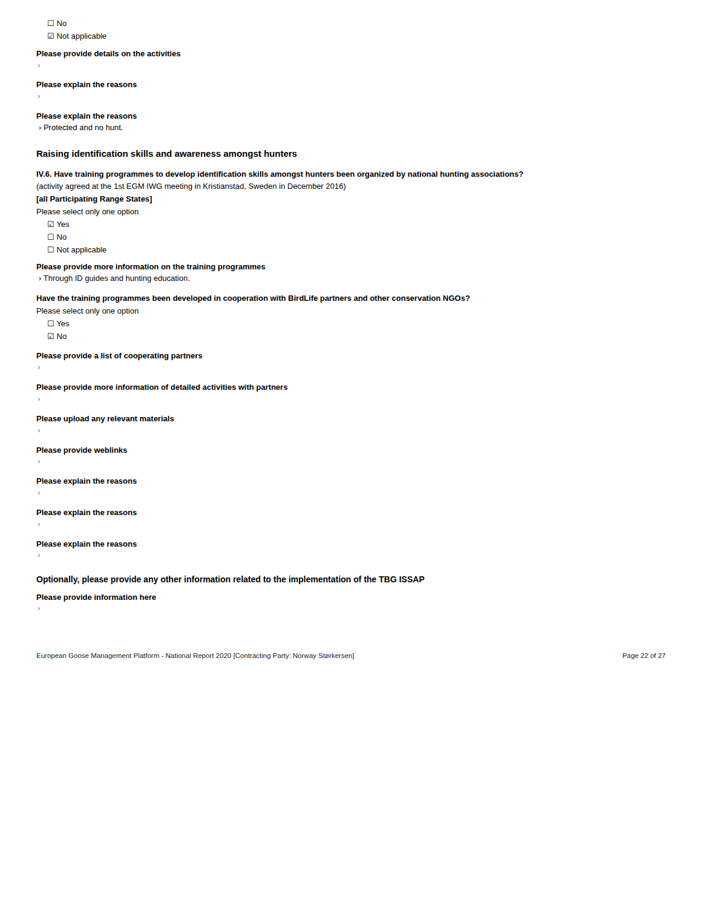☐ No
☑ Not applicable
Please provide details on the activities
›
Please explain the reasons
›
Please explain the reasons
› Protected and no hunt.
Raising identification skills and awareness amongst hunters
IV.6. Have training programmes to develop identification skills amongst hunters been organized by national hunting associations?
(activity agreed at the 1st EGM IWG meeting in Kristianstad, Sweden in December 2016)
[all Participating Range States]
Please select only one option
☑ Yes
☐ No
☐ Not applicable
Please provide more information on the training programmes
› Through ID guides and hunting education.
Have the training programmes been developed in cooperation with BirdLife partners and other conservation NGOs?
Please select only one option
☐ Yes
☑ No
Please provide a list of cooperating partners
›
Please provide more information of detailed activities with partners
›
Please upload any relevant materials
›
Please provide weblinks
›
Please explain the reasons
›
Please explain the reasons
›
Please explain the reasons
›
Optionally, please provide any other information related to the implementation of the TBG ISSAP
Please provide information here
›
European Goose Management Platform - National Report 2020 [Contracting Party: Norway Størkersen]
Page 22 of 27